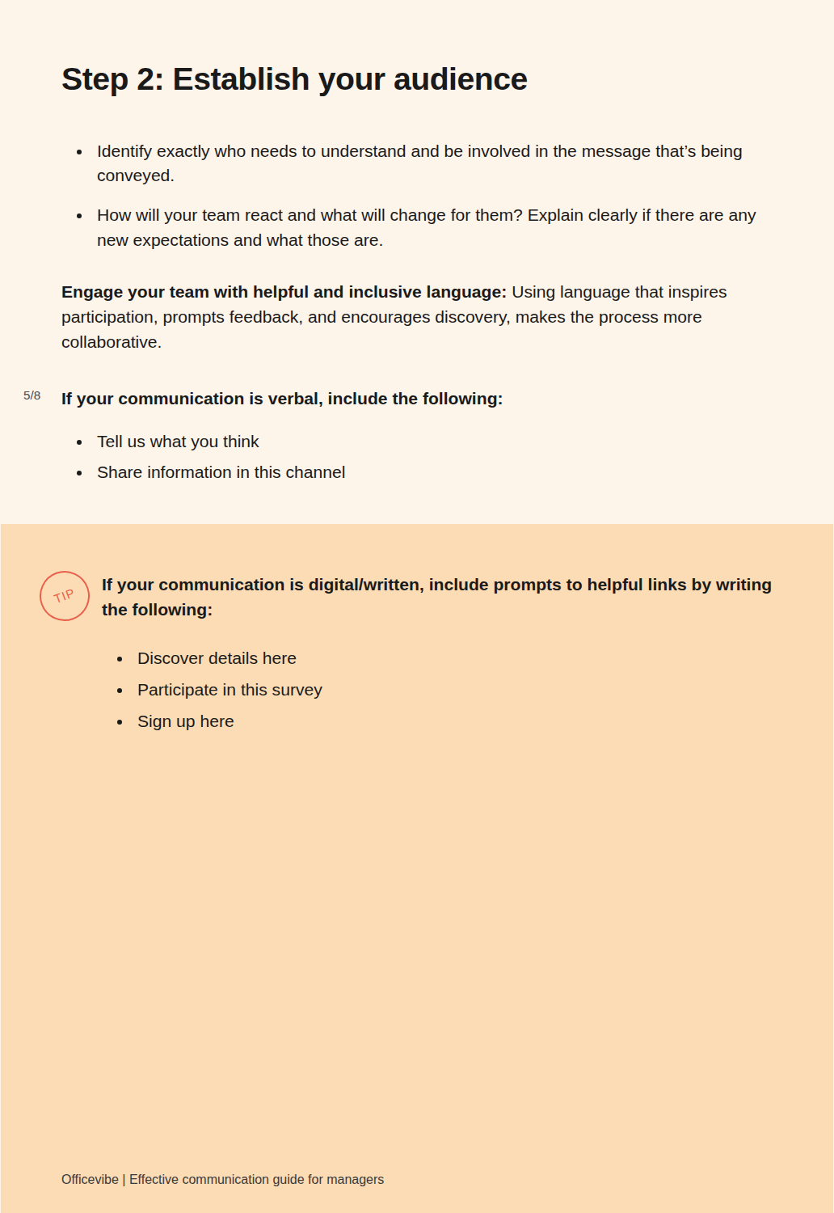Step 2: Establish your audience
Identify exactly who needs to understand and be involved in the message that’s being conveyed.
How will your team react and what will change for them? Explain clearly if there are any new expectations and what those are.
Engage your team with helpful and inclusive language: Using language that inspires participation, prompts feedback, and encourages discovery, makes the process more collaborative.
5/8
If your communication is verbal, include the following:
Tell us what you think
Share information in this channel
TIP
If your communication is digital/written, include prompts to helpful links by writing the following:
Discover details here
Participate in this survey
Sign up here
Officevibe | Effective communication guide for managers